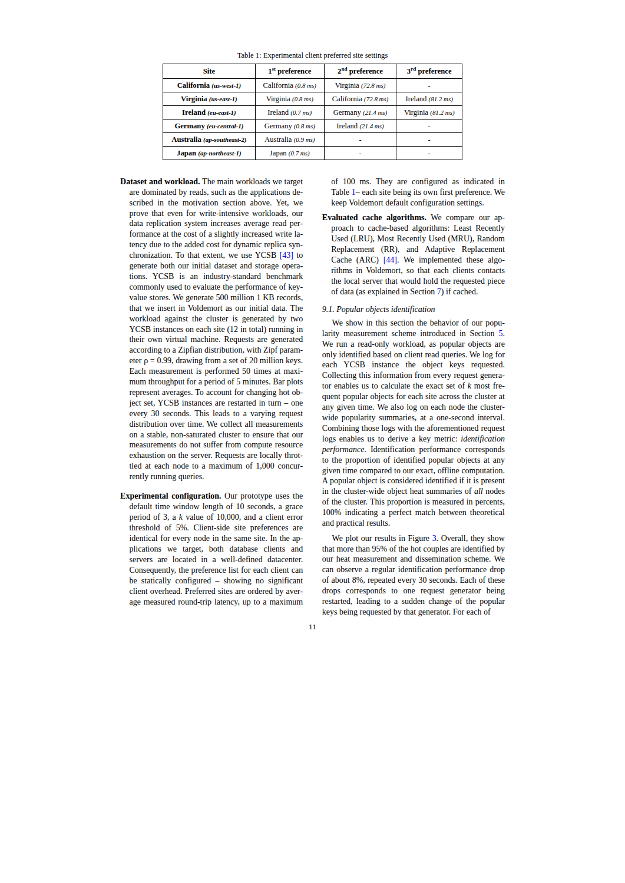Table 1: Experimental client preferred site settings
| Site | 1 st preference | 2 nd preference | 3 rd preference |
| --- | --- | --- | --- |
| California (us-west-1) | California (0.8 ms) | Virginia (72.8 ms) | - |
| Virginia (us-east-1) | Virginia (0.8 ms) | California (72.8 ms) | Ireland (81.2 ms) |
| Ireland (eu-east-1) | Ireland (0.7 ms) | Germany (21.4 ms) | Virginia (81.2 ms) |
| Germany (eu-central-1) | Germany (0.8 ms) | Ireland (21.4 ms) | - |
| Australia (ap-southeast-2) | Australia (0.9 ms) | - | - |
| Japan (ap-northeast-1) | Japan (0.7 ms) | - | - |
Dataset and workload. The main workloads we target are dominated by reads, such as the applications described in the motivation section above. Yet, we prove that even for write-intensive workloads, our data replication system increases average read performance at the cost of a slightly increased write latency due to the added cost for dynamic replica synchronization. To that extent, we use YCSB [43] to generate both our initial dataset and storage operations. YCSB is an industry-standard benchmark commonly used to evaluate the performance of key-value stores. We generate 500 million 1 KB records, that we insert in Voldemort as our initial data. The workload against the cluster is generated by two YCSB instances on each site (12 in total) running in their own virtual machine. Requests are generated according to a Zipfian distribution, with Zipf parameter ρ = 0.99, drawing from a set of 20 million keys. Each measurement is performed 50 times at maximum throughput for a period of 5 minutes. Bar plots represent averages. To account for changing hot object set, YCSB instances are restarted in turn – one every 30 seconds. This leads to a varying request distribution over time. We collect all measurements on a stable, non-saturated cluster to ensure that our measurements do not suffer from compute resource exhaustion on the server. Requests are locally throttled at each node to a maximum of 1,000 concurrently running queries.
Experimental configuration. Our prototype uses the default time window length of 10 seconds, a grace period of 3, a k value of 10,000, and a client error threshold of 5%. Client-side site preferences are identical for every node in the same site. In the applications we target, both database clients and servers are located in a well-defined datacenter. Consequently, the preference list for each client can be statically configured – showing no significant client overhead. Preferred sites are ordered by average measured round-trip latency, up to a maximum of 100 ms. They are configured as indicated in Table 1– each site being its own first preference. We keep Voldemort default configuration settings.
Evaluated cache algorithms. We compare our approach to cache-based algorithms: Least Recently Used (LRU), Most Recently Used (MRU), Random Replacement (RR), and Adaptive Replacement Cache (ARC) [44]. We implemented these algorithms in Voldemort, so that each clients contacts the local server that would hold the requested piece of data (as explained in Section 7) if cached.
9.1. Popular objects identification
We show in this section the behavior of our popularity measurement scheme introduced in Section 5. We run a read-only workload, as popular objects are only identified based on client read queries. We log for each YCSB instance the object keys requested. Collecting this information from every request generator enables us to calculate the exact set of k most frequent popular objects for each site across the cluster at any given time. We also log on each node the cluster-wide popularity summaries, at a one-second interval. Combining those logs with the aforementioned request logs enables us to derive a key metric: identification performance. Identification performance corresponds to the proportion of identified popular objects at any given time compared to our exact, offline computation. A popular object is considered identified if it is present in the cluster-wide object heat summaries of all nodes of the cluster. This proportion is measured in percents, 100% indicating a perfect match between theoretical and practical results.
We plot our results in Figure 3. Overall, they show that more than 95% of the hot couples are identified by our heat measurement and dissemination scheme. We can observe a regular identification performance drop of about 8%, repeated every 30 seconds. Each of these drops corresponds to one request generator being restarted, leading to a sudden change of the popular keys being requested by that generator. For each of
11